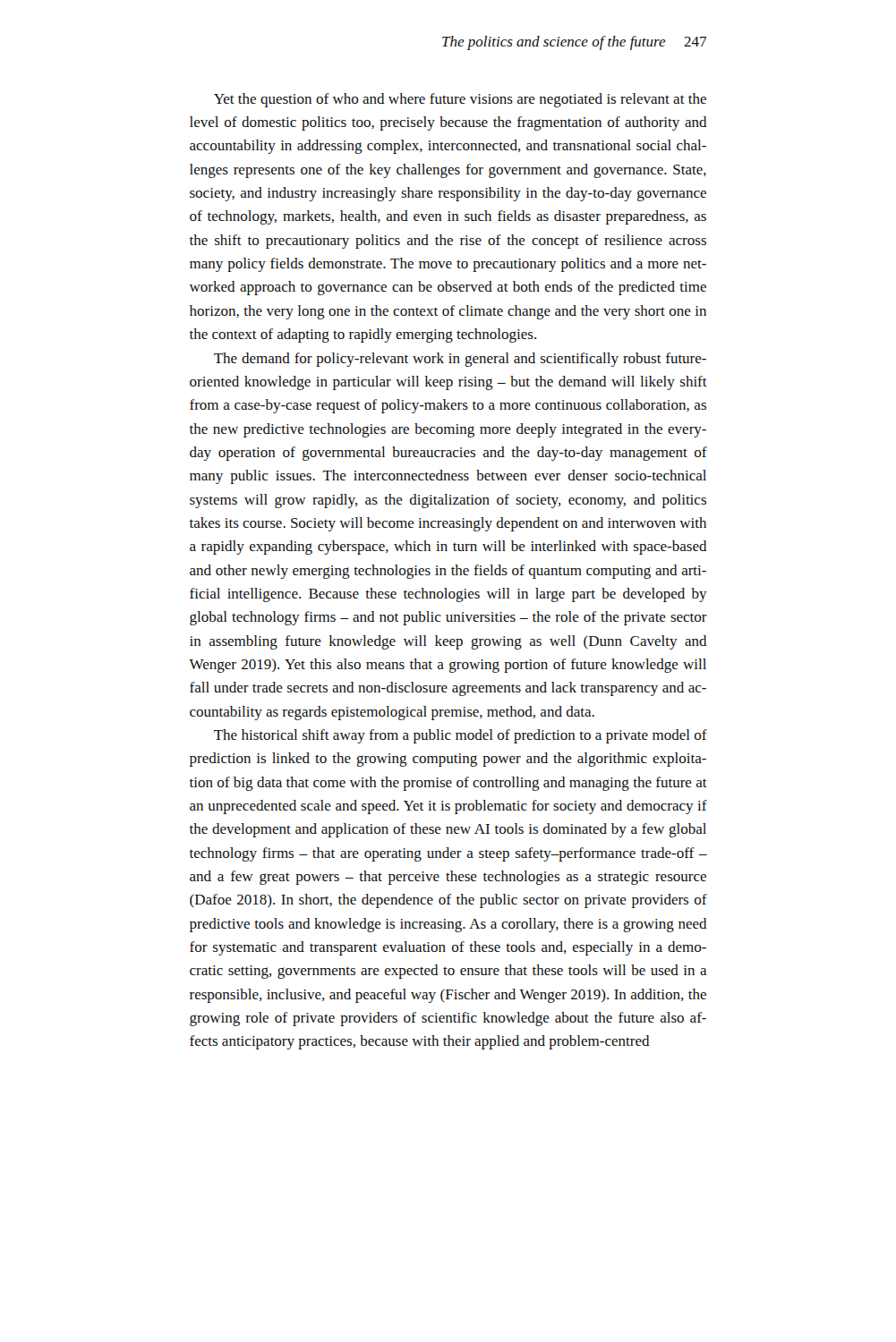The politics and science of the future 247
Yet the question of who and where future visions are negotiated is relevant at the level of domestic politics too, precisely because the fragmentation of authority and accountability in addressing complex, interconnected, and transnational social challenges represents one of the key challenges for government and governance. State, society, and industry increasingly share responsibility in the day-to-day governance of technology, markets, health, and even in such fields as disaster preparedness, as the shift to precautionary politics and the rise of the concept of resilience across many policy fields demonstrate. The move to precautionary politics and a more networked approach to governance can be observed at both ends of the predicted time horizon, the very long one in the context of climate change and the very short one in the context of adapting to rapidly emerging technologies.
The demand for policy-relevant work in general and scientifically robust future-oriented knowledge in particular will keep rising – but the demand will likely shift from a case-by-case request of policy-makers to a more continuous collaboration, as the new predictive technologies are becoming more deeply integrated in the everyday operation of governmental bureaucracies and the day-to-day management of many public issues. The interconnectedness between ever denser socio-technical systems will grow rapidly, as the digitalization of society, economy, and politics takes its course. Society will become increasingly dependent on and interwoven with a rapidly expanding cyberspace, which in turn will be interlinked with space-based and other newly emerging technologies in the fields of quantum computing and artificial intelligence. Because these technologies will in large part be developed by global technology firms – and not public universities – the role of the private sector in assembling future knowledge will keep growing as well (Dunn Cavelty and Wenger 2019). Yet this also means that a growing portion of future knowledge will fall under trade secrets and non-disclosure agreements and lack transparency and accountability as regards epistemological premise, method, and data.
The historical shift away from a public model of prediction to a private model of prediction is linked to the growing computing power and the algorithmic exploitation of big data that come with the promise of controlling and managing the future at an unprecedented scale and speed. Yet it is problematic for society and democracy if the development and application of these new AI tools is dominated by a few global technology firms – that are operating under a steep safety–performance trade-off – and a few great powers – that perceive these technologies as a strategic resource (Dafoe 2018). In short, the dependence of the public sector on private providers of predictive tools and knowledge is increasing. As a corollary, there is a growing need for systematic and transparent evaluation of these tools and, especially in a democratic setting, governments are expected to ensure that these tools will be used in a responsible, inclusive, and peaceful way (Fischer and Wenger 2019). In addition, the growing role of private providers of scientific knowledge about the future also affects anticipatory practices, because with their applied and problem-centred